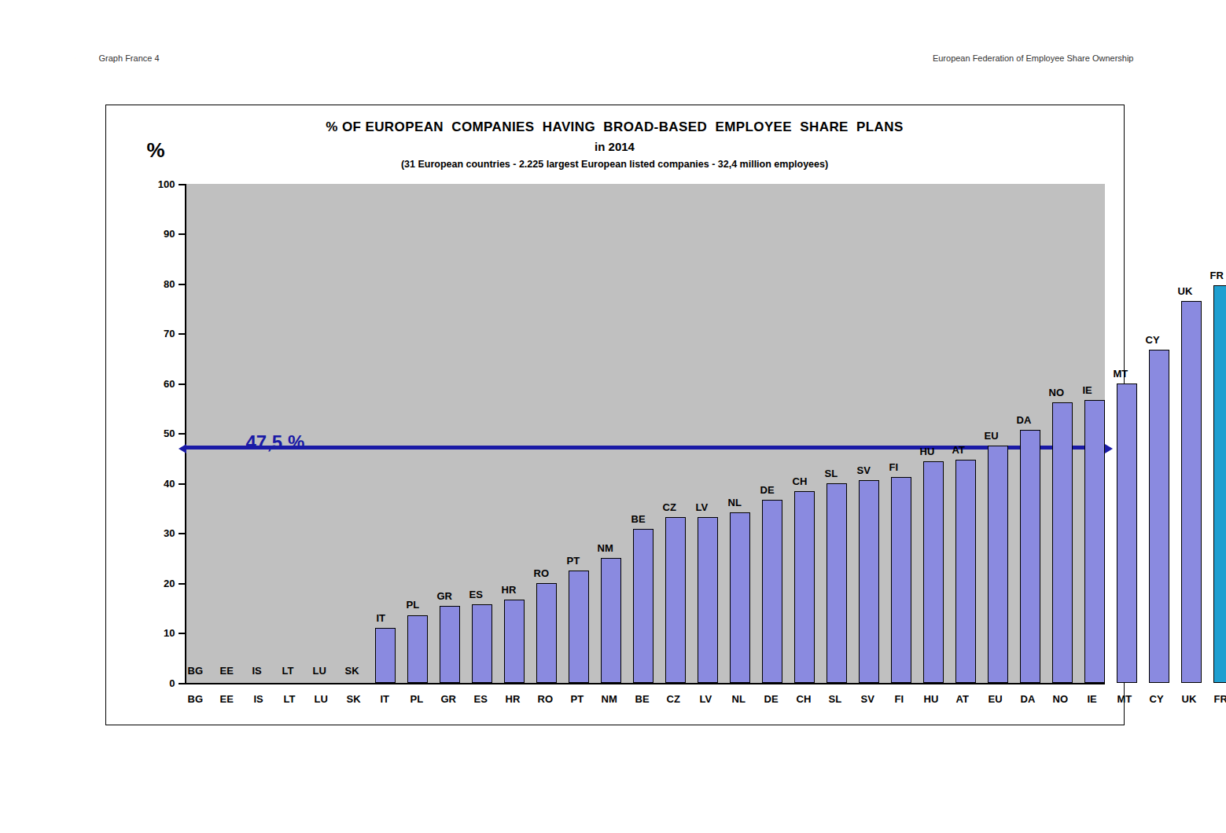Graph France 4
European Federation of Employee Share Ownership
% OF EUROPEAN COMPANIES HAVING BROAD-BASED EMPLOYEE SHARE PLANS
in 2014
(31 European countries - 2.225 largest European listed companies - 32,4 million employees)
%
100
90
80
70
60
50
40
30
20
10
0
47,5 %
BG
EE
IS
LT
LU
SK
IT
PL
GR
ES
HR
RO
PT
NM
BE
CZ
LV
NL
DE
CH
SL
SV
FI
HU
AT
EU
DA
NO
IE
MT
CY
UK
FR
BG
EE
IS
LT
LU
SK
IT
PL
GR
ES
HR
RO
PT
NM
BE
CZ
LV
NL
DE
CH
SL
SV
FI
HU
AT
EU
DA
NO
IE
MT
CY
UK
FR